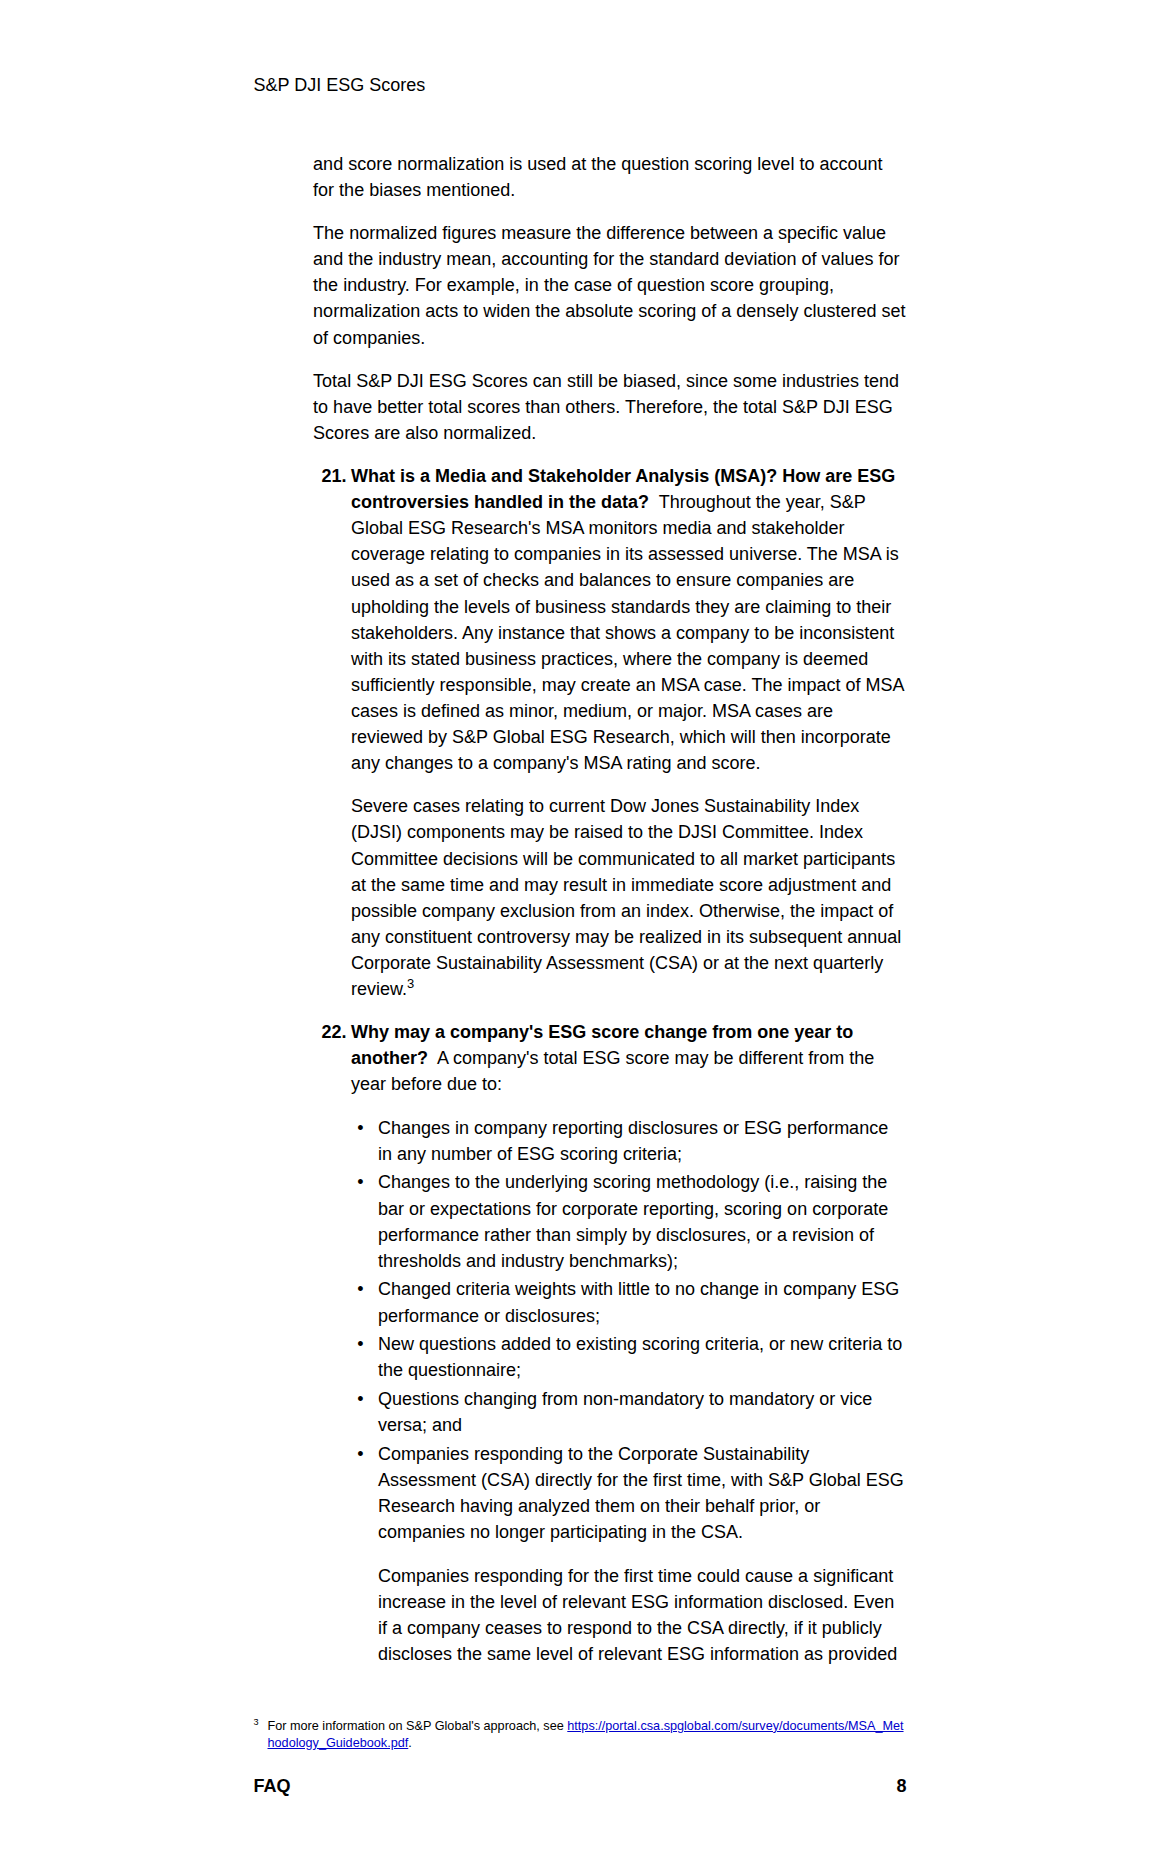S&P DJI ESG Scores
and score normalization is used at the question scoring level to account for the biases mentioned.
The normalized figures measure the difference between a specific value and the industry mean, accounting for the standard deviation of values for the industry. For example, in the case of question score grouping, normalization acts to widen the absolute scoring of a densely clustered set of companies.
Total S&P DJI ESG Scores can still be biased, since some industries tend to have better total scores than others. Therefore, the total S&P DJI ESG Scores are also normalized.
21.
What is a Media and Stakeholder Analysis (MSA)? How are ESG controversies handled in the data? Throughout the year, S&P Global ESG Research's MSA monitors media and stakeholder coverage relating to companies in its assessed universe. The MSA is used as a set of checks and balances to ensure companies are upholding the levels of business standards they are claiming to their stakeholders. Any instance that shows a company to be inconsistent with its stated business practices, where the company is deemed sufficiently responsible, may create an MSA case. The impact of MSA cases is defined as minor, medium, or major. MSA cases are reviewed by S&P Global ESG Research, which will then incorporate any changes to a company's MSA rating and score.
Severe cases relating to current Dow Jones Sustainability Index (DJSI) components may be raised to the DJSI Committee. Index Committee decisions will be communicated to all market participants at the same time and may result in immediate score adjustment and possible company exclusion from an index. Otherwise, the impact of any constituent controversy may be realized in its subsequent annual Corporate Sustainability Assessment (CSA) or at the next quarterly review.3
22.
Why may a company's ESG score change from one year to another? A company's total ESG score may be different from the year before due to:
Changes in company reporting disclosures or ESG performance in any number of ESG scoring criteria;
Changes to the underlying scoring methodology (i.e., raising the bar or expectations for corporate reporting, scoring on corporate performance rather than simply by disclosures, or a revision of thresholds and industry benchmarks);
Changed criteria weights with little to no change in company ESG performance or disclosures;
New questions added to existing scoring criteria, or new criteria to the questionnaire;
Questions changing from non-mandatory to mandatory or vice versa; and
Companies responding to the Corporate Sustainability Assessment (CSA) directly for the first time, with S&P Global ESG Research having analyzed them on their behalf prior, or companies no longer participating in the CSA.
Companies responding for the first time could cause a significant increase in the level of relevant ESG information disclosed. Even if a company ceases to respond to the CSA directly, if it publicly discloses the same level of relevant ESG information as provided
3 For more information on S&P Global's approach, see https://portal.csa.spglobal.com/survey/documents/MSA_Methodology_Guidebook.pdf.
FAQ 8